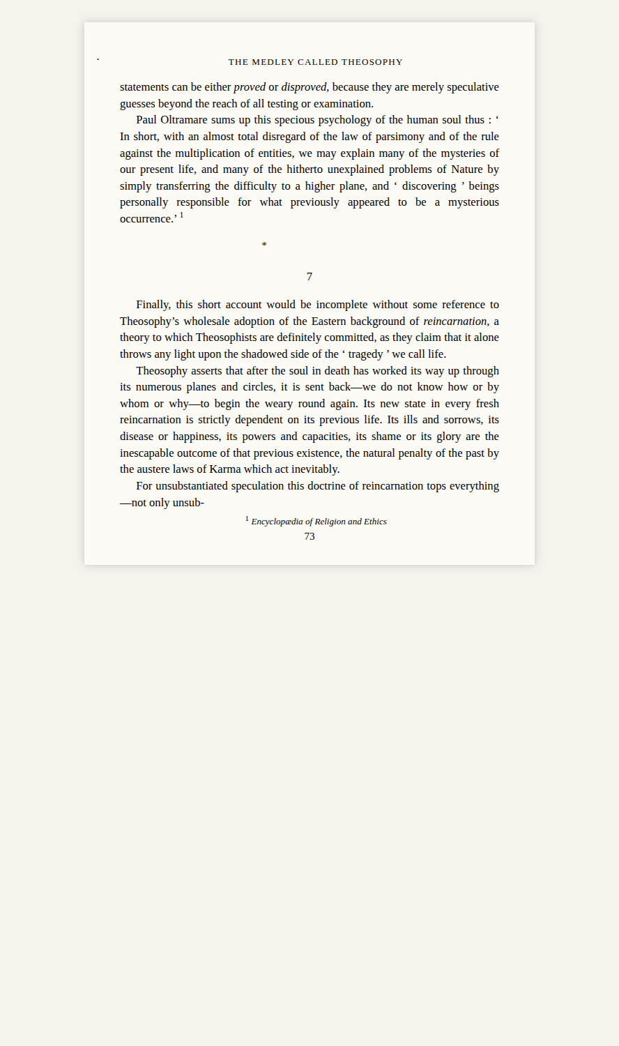.
The Medley called Theosophy
statements can be either proved or disproved, because they are merely speculative guesses beyond the reach of all testing or examination.
Paul Oltramare sums up this specious psychology of the human soul thus : ‘ In short, with an almost total disregard of the law of parsimony and of the rule against the multiplication of entities, we may explain many of the mysteries of our present life, and many of the hitherto unexplained problems of Nature by simply transferring the difficulty to a higher plane, and ‘ discovering ’ beings personally responsible for what previously appeared to be a mysterious occurrence.’ 1
*
7
Finally, this short account would be incomplete without some reference to Theosophy’s wholesale adoption of the Eastern background of reincarnation, a theory to which Theosophists are definitely committed, as they claim that it alone throws any light upon the shadowed side of the ‘ tragedy ’ we call life.
Theosophy asserts that after the soul in death has worked its way up through its numerous planes and circles, it is sent back—we do not know how or by whom or why—to begin the weary round again. Its new state in every fresh reincarnation is strictly dependent on its previous life. Its ills and sorrows, its disease or happiness, its powers and capacities, its shame or its glory are the inescapable outcome of that previous existence, the natural penalty of the past by the austere laws of Karma which act inevitably.
For unsubstantiated speculation this doctrine of reincarnation tops everything—not only unsub-
1 Encyclopædia of Religion and Ethics
73